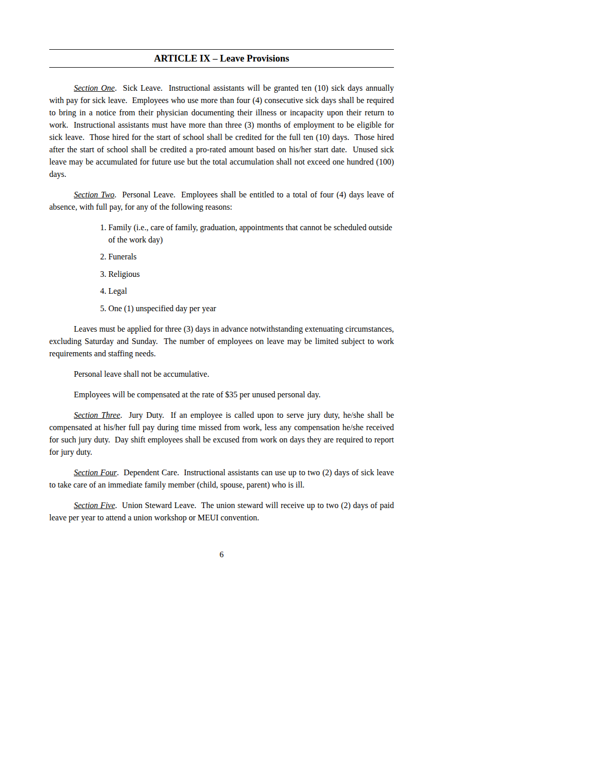ARTICLE IX – Leave Provisions
Section One. Sick Leave. Instructional assistants will be granted ten (10) sick days annually with pay for sick leave. Employees who use more than four (4) consecutive sick days shall be required to bring in a notice from their physician documenting their illness or incapacity upon their return to work. Instructional assistants must have more than three (3) months of employment to be eligible for sick leave. Those hired for the start of school shall be credited for the full ten (10) days. Those hired after the start of school shall be credited a pro-rated amount based on his/her start date. Unused sick leave may be accumulated for future use but the total accumulation shall not exceed one hundred (100) days.
Section Two. Personal Leave. Employees shall be entitled to a total of four (4) days leave of absence, with full pay, for any of the following reasons:
Family (i.e., care of family, graduation, appointments that cannot be scheduled outside of the work day)
Funerals
Religious
Legal
One (1) unspecified day per year
Leaves must be applied for three (3) days in advance notwithstanding extenuating circumstances, excluding Saturday and Sunday. The number of employees on leave may be limited subject to work requirements and staffing needs.
Personal leave shall not be accumulative.
Employees will be compensated at the rate of $35 per unused personal day.
Section Three. Jury Duty. If an employee is called upon to serve jury duty, he/she shall be compensated at his/her full pay during time missed from work, less any compensation he/she received for such jury duty. Day shift employees shall be excused from work on days they are required to report for jury duty.
Section Four. Dependent Care. Instructional assistants can use up to two (2) days of sick leave to take care of an immediate family member (child, spouse, parent) who is ill.
Section Five. Union Steward Leave. The union steward will receive up to two (2) days of paid leave per year to attend a union workshop or MEUI convention.
6